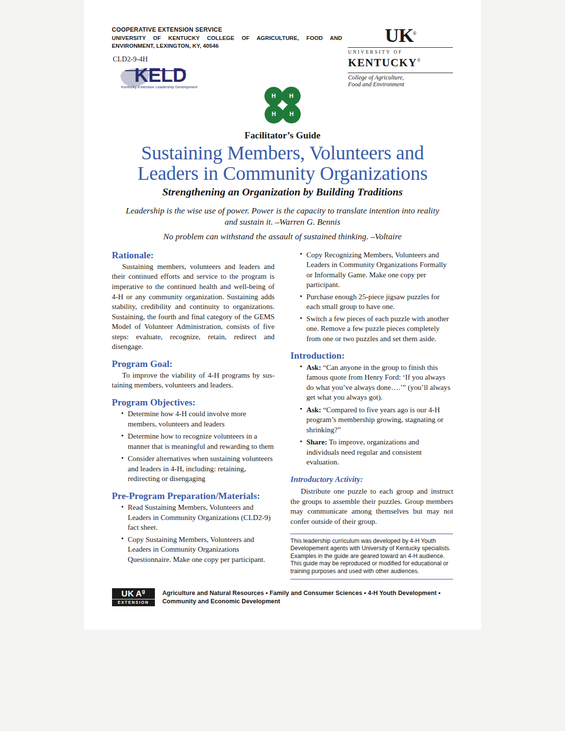Cooperative Extension Service
University of Kentucky College of Agriculture, Food and Environment, Lexington, KY, 40546
CLD2-9-4H
KELD
Kentucky Extension Leadership Development
UK®
University of
KENTUCKY®
College of Agriculture,
Food and Environment
Facilitator’s Guide
Sustaining Members, Volunteers and
Leaders in Community Organizations
Strengthening an Organization by Building Traditions
Leadership is the wise use of power. Power is the capacity to translate intention into reality and sustain it. –Warren G. Bennis
No problem can withstand the assault of sustained thinking. –Voltaire
Rationale:
Sustaining members, volunteers and leaders and their continued efforts and service to the program is imperative to the continued health and well-being of 4-H or any community organization. Sustaining adds stability, credibility and continuity to organizations. Sustaining, the fourth and final category of the GEMS Model of Volunteer Administration, consists of five steps: evaluate, recognize, retain, redirect and disengage.
Program Goal:
To improve the viability of 4-H programs by sustaining members, volunteers and leaders.
Program Objectives:
Determine how 4-H could involve more members, volunteers and leaders
Determine how to recognize volunteers in a manner that is meaningful and rewarding to them
Consider alternatives when sustaining volunteers and leaders in 4-H, including: retaining, redirecting or disengaging
Pre-Program Preparation/Materials:
Read Sustaining Members, Volunteers and Leaders in Community Organizations (CLD2-9) fact sheet.
Copy Sustaining Members, Volunteers and Leaders in Community Organizations Questionnaire. Make one copy per participant.
Copy Recognizing Members, Volunteers and Leaders in Community Organizations Formally or Informally Game. Make one copy per participant.
Purchase enough 25-piece jigsaw puzzles for each small group to have one.
Switch a few pieces of each puzzle with another one. Remove a few puzzle pieces completely from one or two puzzles and set them aside.
Introduction:
Ask: “Can anyone in the group to finish this famous quote from Henry Ford: ‘If you always do what you’ve always done….’” (you’ll always get what you always got).
Ask: “Compared to five years ago is our 4-H program’s membership growing, stagnating or shrinking?”
Share: To improve, organizations and individuals need regular and consistent evaluation.
Introductory Activity:
Distribute one puzzle to each group and instruct the groups to assemble their puzzles. Group members may communicate among themselves but may not confer outside of their group.
This leadership curriculum was developed by 4-H Youth Developement agents with University of Kentucky specialists. Examples in the guide are geared toward an 4-H audience. This guide may be reproduced or modified for educational or training purposes and used with other audiences.
UK Ag
EXTENSION
Agriculture and Natural Resources • Family and Consumer Sciences • 4-H Youth Development • Community and Economic Development